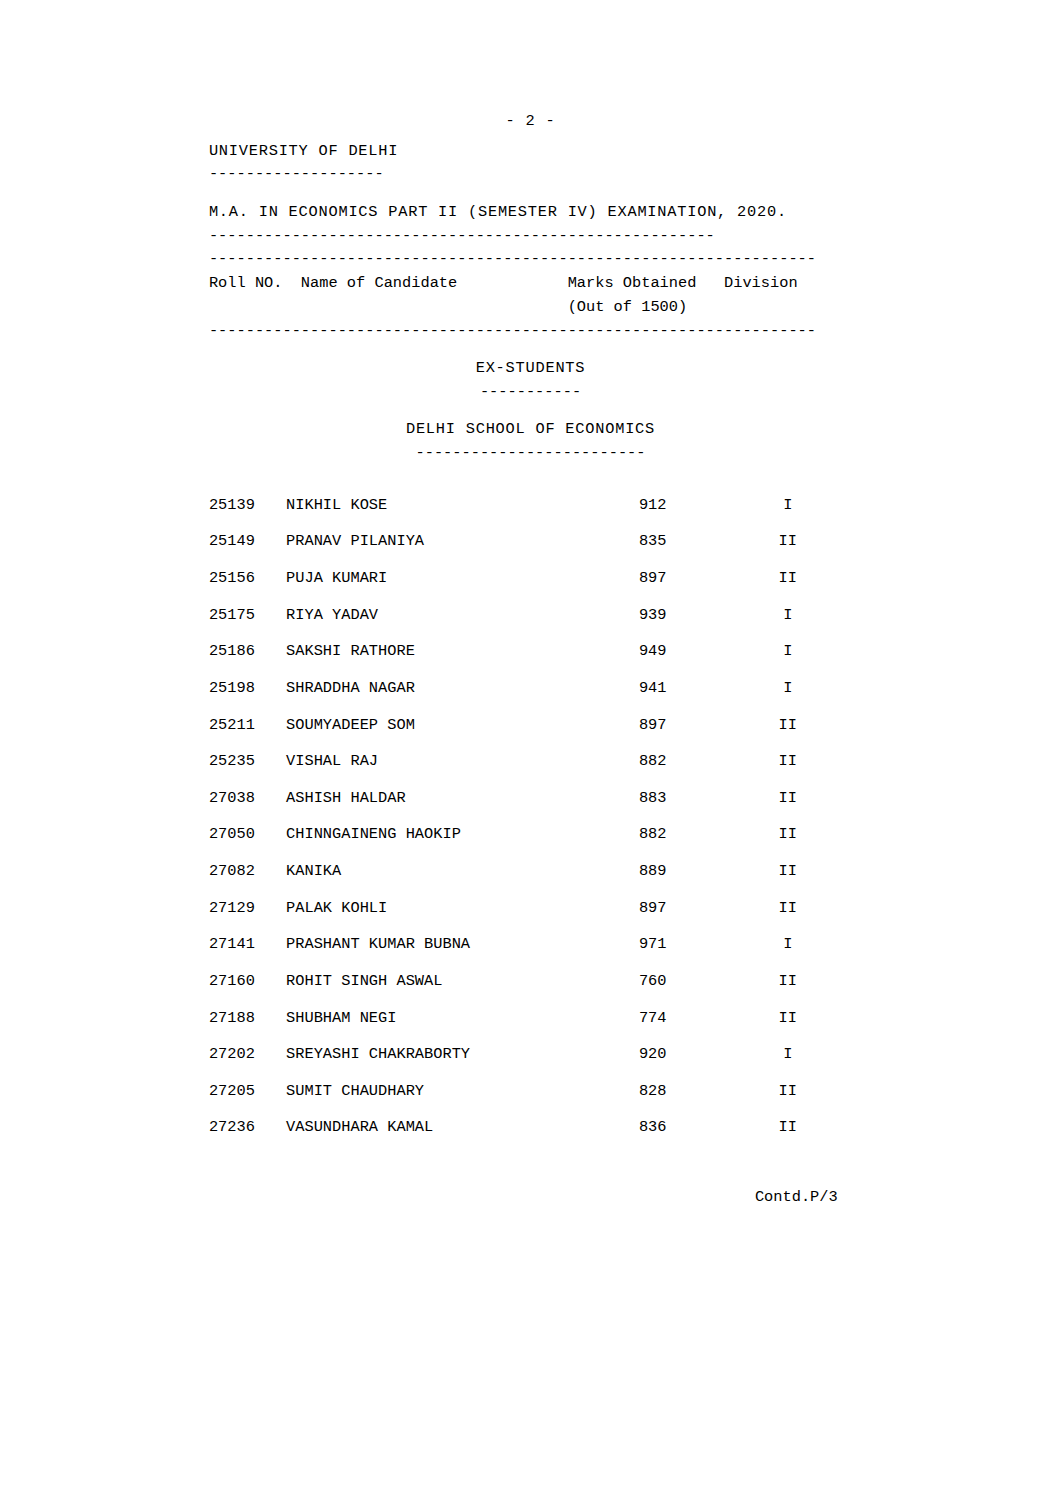- 2 -
UNIVERSITY OF DELHI
-------------------
M.A. IN ECONOMICS PART II (SEMESTER IV) EXAMINATION, 2020.
-------------------------------------------------------
------------------------------------------------------------------
Roll NO. Name of Candidate Marks Obtained Division
(Out of 1500)
------------------------------------------------------------------
EX-STUDENTS -----------
DELHI SCHOOL OF ECONOMICS -------------------------
| 25139 | NIKHIL KOSE | 912 | I |
| 25149 | PRANAV PILANIYA | 835 | II |
| 25156 | PUJA KUMARI | 897 | II |
| 25175 | RIYA YADAV | 939 | I |
| 25186 | SAKSHI RATHORE | 949 | I |
| 25198 | SHRADDHA NAGAR | 941 | I |
| 25211 | SOUMYADEEP SOM | 897 | II |
| 25235 | VISHAL RAJ | 882 | II |
| 27038 | ASHISH HALDAR | 883 | II |
| 27050 | CHINNGAINENG HAOKIP | 882 | II |
| 27082 | KANIKA | 889 | II |
| 27129 | PALAK KOHLI | 897 | II |
| 27141 | PRASHANT KUMAR BUBNA | 971 | I |
| 27160 | ROHIT SINGH ASWAL | 760 | II |
| 27188 | SHUBHAM NEGI | 774 | II |
| 27202 | SREYASHI CHAKRABORTY | 920 | I |
| 27205 | SUMIT CHAUDHARY | 828 | II |
| 27236 | VASUNDHARA KAMAL | 836 | II |
Contd.P/3